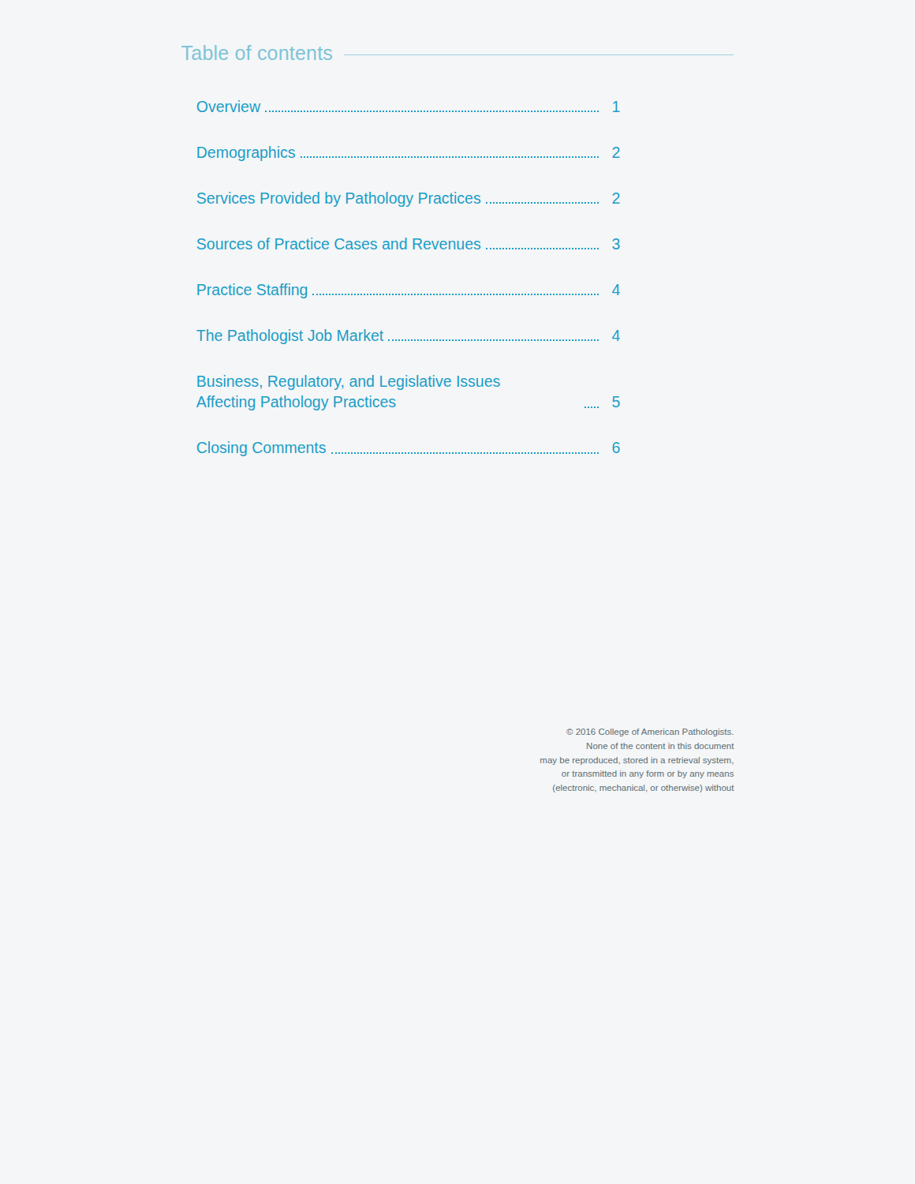Table of contents
Overview 1
Demographics 2
Services Provided by Pathology Practices 2
Sources of Practice Cases and Revenues 3
Practice Staffing 4
The Pathologist Job Market 4
Business, Regulatory, and Legislative Issues Affecting Pathology Practices 5
Closing Comments 6
© 2016 College of American Pathologists.
None of the content in this document
may be reproduced, stored in a retrieval system,
or transmitted in any form or by any means
(electronic, mechanical, or otherwise) without